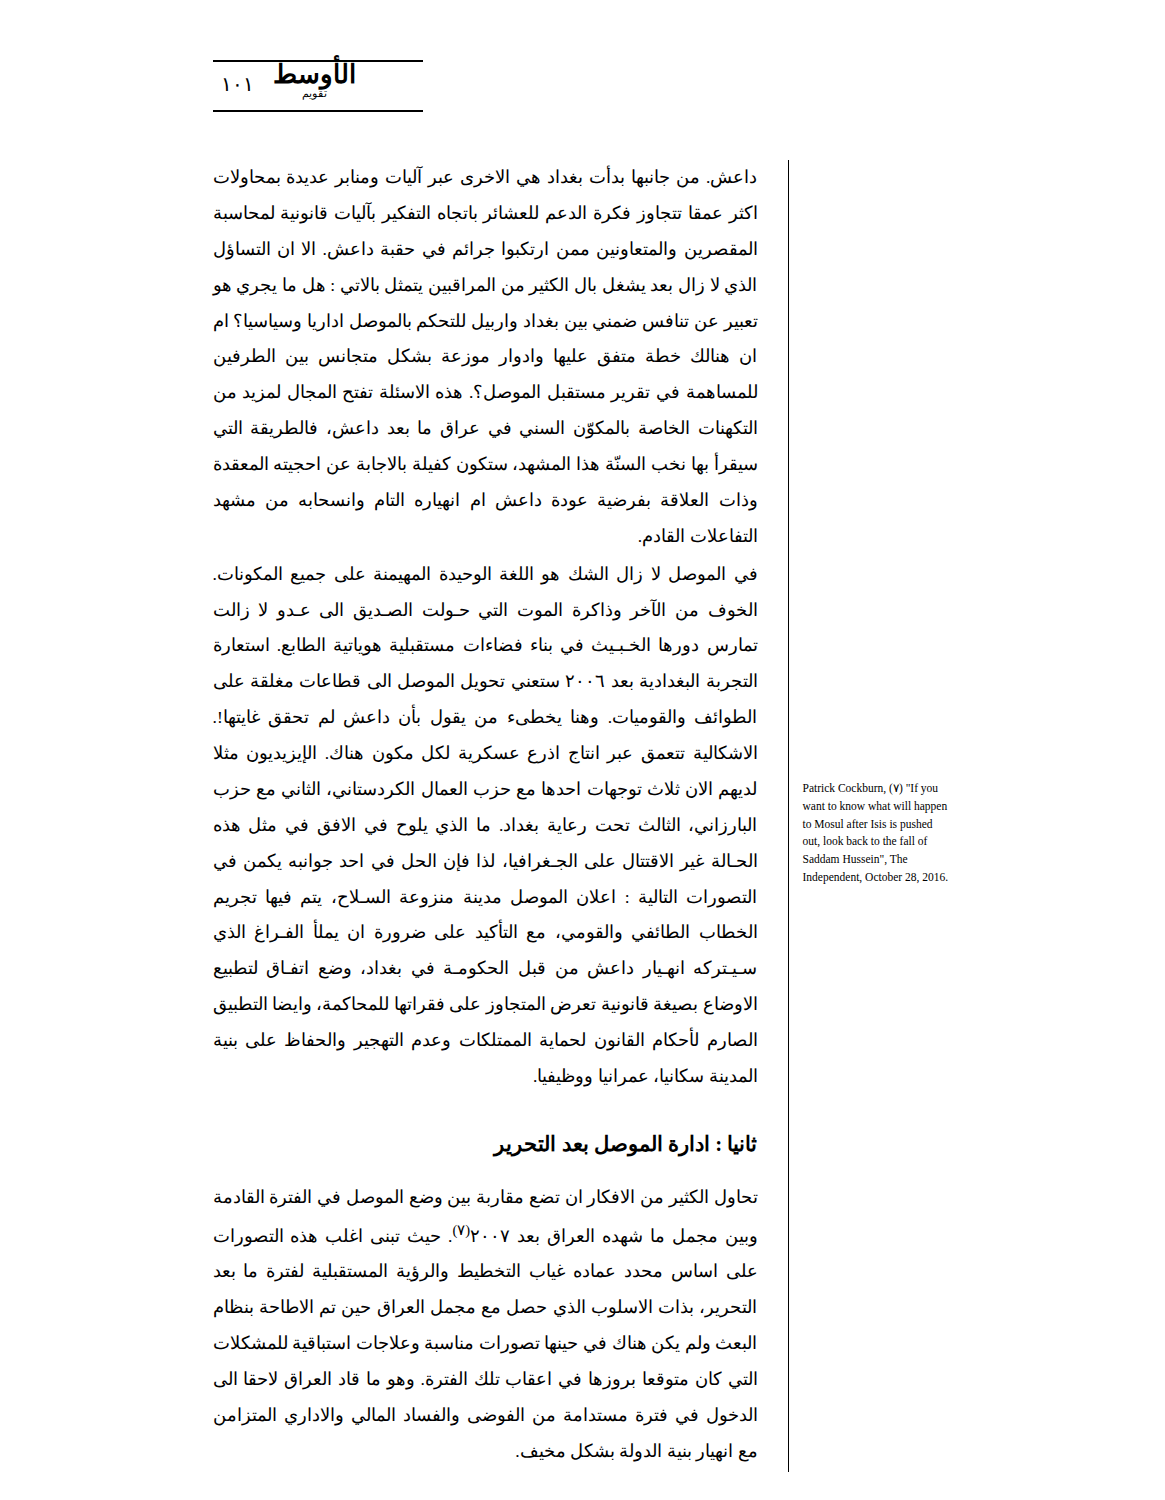١٠١
الأوسط تقويم
داعش. من جانبها بدأت بغداد هي الاخرى عبر آليات ومنابر عديدة بمحاولات اكثر عمقا تتجاوز فكرة الدعم للعشائر باتجاه التفكير بآليات قانونية لمحاسبة المقصرين والمتعاونين ممن ارتكبوا جرائم في حقبة داعش. الا ان التساؤل الذي لا زال بعد يشغل بال الكثير من المراقبين يتمثل بالاتي : هل ما يجري هو تعبير عن تنافس ضمني بين بغداد واربيل للتحكم بالموصل اداريا وسياسيا؟ ام ان هنالك خطة متفق عليها وادوار موزعة بشكل متجانس بين الطرفين للمساهمة في تقرير مستقبل الموصل؟. هذه الاسئلة تفتح المجال لمزيد من التكهنات الخاصة بالمكوّن السني في عراق ما بعد داعش، فالطريقة التي سيقرأ بها نخب السنّة هذا المشهد، ستكون كفيلة بالاجابة عن احجيته المعقدة وذات العلاقة بفرضية عودة داعش ام انهياره التام وانسحابه من مشهد التفاعلات القادم.
في الموصل لا زال الشك هو اللغة الوحيدة المهيمنة على جميع المكونات. الخوف من الآخر وذاكرة الموت التي حـولت الصـديق الى عـدو لا زالت تمارس دورها الخـبـيث في بناء فضاءات مستقبلية هوياتية الطابع. استعارة التجربة البغدادية بعد ٢٠٠٦ ستعني تحويل الموصل الى قطاعات مغلقة على الطوائف والقوميات. وهنا يخطىء من يقول بأن داعش لم تحقق غايتها!. الاشكالية تتعمق عبر انتاج اذرع عسكرية لكل مكون هناك. الإيزيديون مثلا لديهم الان ثلاث توجهات احدها مع حزب العمال الكردستاني، الثاني مع حزب البارزاني، الثالث تحت رعاية بغداد. ما الذي يلوح في الافق في مثل هذه الحـالة غير الاقتتال على الجـغرافيا، لذا فإن الحل في احد جوانبه يكمن في التصورات التالية : اعلان الموصل مدينة منزوعة السـلاح، يتم فيها تجريم الخطاب الطائفي والقومي، مع التأكيد على ضرورة ان يملأ الفـراغ الذي سـيـتركه انهـيار داعش من قبل الحكومـة في بغداد، وضع اتفـاق لتطبيع الاوضاع بصيغة قانونية تعرض المتجاوز على فقراتها للمحاكمة، وايضا التطبيق الصارم لأحكام القانون لحماية الممتلكات وعدم التهجير والحفاظ على بنية المدينة سكانيا، عمرانيا ووظيفيا.
ثانيا : ادارة الموصل بعد التحرير
تحاول الكثير من الافكار ان تضع مقاربة بين وضع الموصل في الفترة القادمة وبين مجمل ما شهده العراق بعد ٢٠٠٧(٧). حيث تبنى اغلب هذه التصورات على اساس محدد عماده غياب التخطيط والرؤية المستقبلية لفترة ما بعد التحرير، بذات الاسلوب الذي حصل مع مجمل العراق حين تم الاطاحة بنظام البعث ولم يكن هناك في حينها تصورات مناسبة وعلاجات استباقية للمشكلات التي كان متوقعا بروزها في اعقاب تلك الفترة. وهو ما قاد العراق لاحقا الى الدخول في فترة مستدامة من الفوضى والفساد المالي والاداري المتزامن مع انهيار بنية الدولة بشكل مخيف.
Patrick Cockburn, (٧) "If you want to know what will happen to Mosul after Isis is pushed out, look back to the fall of Saddam Hussein", The Independent, October 28, 2016.